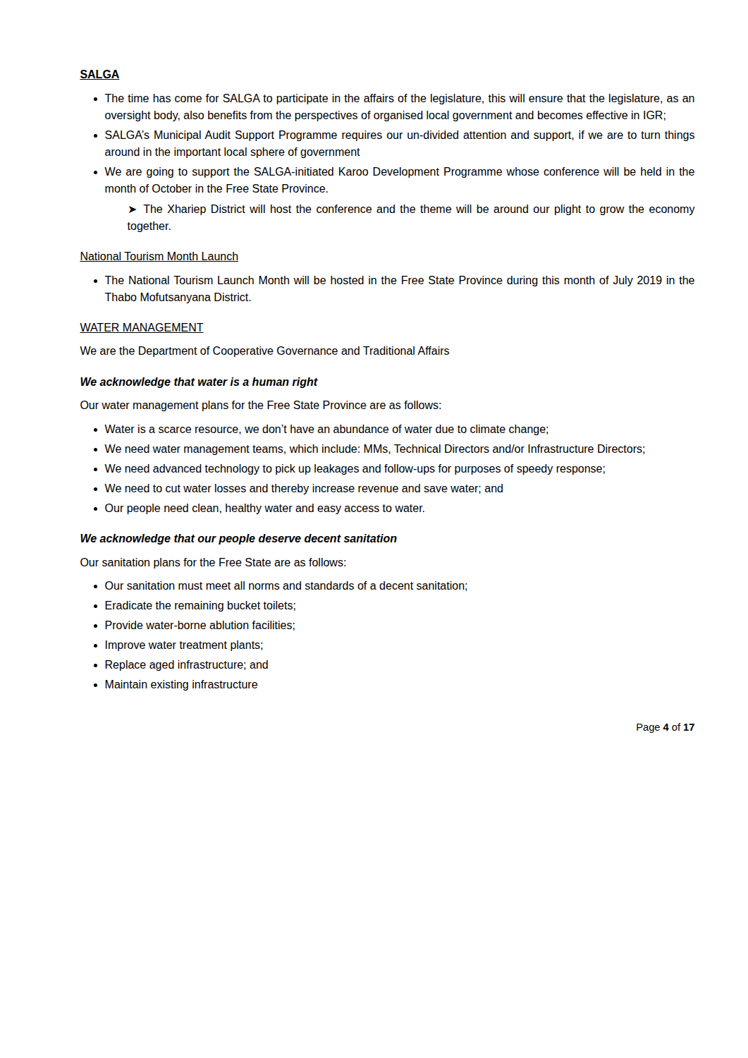SALGA
The time has come for SALGA to participate in the affairs of the legislature, this will ensure that the legislature, as an oversight body, also benefits from the perspectives of organised local government and becomes effective in IGR;
SALGA’s Municipal Audit Support Programme requires our un-divided attention and support, if we are to turn things around in the important local sphere of government
We are going to support the SALGA-initiated Karoo Development Programme whose conference will be held in the month of October in the Free State Province.
The Xhariep District will host the conference and the theme will be around our plight to grow the economy together.
National Tourism Month Launch
The National Tourism Launch Month will be hosted in the Free State Province during this month of July 2019 in the Thabo Mofutsanyana District.
WATER MANAGEMENT
We are the Department of Cooperative Governance and Traditional Affairs
We acknowledge that water is a human right
Our water management plans for the Free State Province are as follows:
Water is a scarce resource, we don’t have an abundance of water due to climate change;
We need water management teams, which include: MMs, Technical Directors and/or Infrastructure Directors;
We need advanced technology to pick up leakages and follow-ups for purposes of speedy response;
We need to cut water losses and thereby increase revenue and save water; and
Our people need clean, healthy water and easy access to water.
We acknowledge that our people deserve decent sanitation
Our sanitation plans for the Free State are as follows:
Our sanitation must meet all norms and standards of a decent sanitation;
Eradicate the remaining bucket toilets;
Provide water-borne ablution facilities;
Improve water treatment plants;
Replace aged infrastructure; and
Maintain existing infrastructure
Page 4 of 17